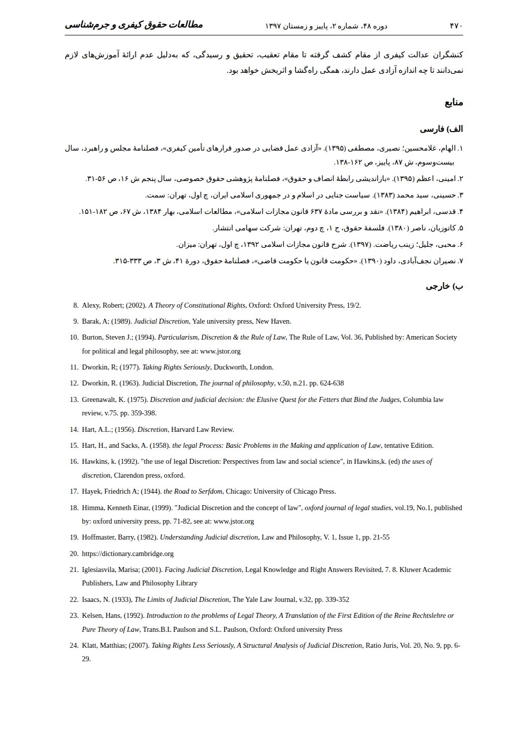۴۷۰
دوره ۴۸، شماره ۲، پاییز و زمستان ۱۳۹۷
مطالعات حقوق کیفری و جرم‌شناسی
کنشگران عدالت کیفری از مقام کشف گرفته تا مقام تعقیب، تحقیق و رسیدگی، که به‌دلیل عدم ارائۀ آموزش‌های لازم نمی‌دانند تا چه اندازه آزادی عمل دارند، همگی راه‌گشا و اثربخش خواهد بود.
منابع
الف) فارسی
۱. الهام، غلامحسین؛ نصیری، مصطفی (۱۳۹۵). «آزادی عمل قضایی در صدور قرارهای تأمین کیفری»، فصلنامۀ مجلس و راهبرد، سال بیست‌وسوم، ش ۸۷، پاییز، ص ۱۶۲-۱۳۸.
۲. امینی، اعظم (۱۳۹۵). «بازاندیشی رابطۀ انصاف و حقوق»، فصلنامۀ پژوهشی حقوق خصوصی، سال پنجم ش ۱۶، ص ۵۶-۳۱.
۳. حسینی، سید محمد (۱۳۸۳). سیاست جنایی در اسلام و در جمهوری اسلامی ایران، چ اول، تهران: سمت.
۴. قدسی، ابراهیم (۱۳۸۴). «نقد و بررسی مادۀ ۶۳۷ قانون مجازات اسلامی»، مطالعات اسلامی، بهار ۱۳۸۴، ش ۶۷، ص ۱۸۲-۱۵۱.
۵. کاتوزیان، ناصر (۱۳۸۰). فلسفۀ حقوق، ج ۱، چ دوم، تهران: شرکت سهامی انتشار.
۶. محبی، جلیل؛ زینب ریاضت. (۱۳۹۷). شرح قانون مجازات اسلامی ۱۳۹۲، چ اول، تهران: میزان.
۷. نصیران نجف‌آبادی، داود (۱۳۹۰). «حکومت قانون یا حکومت قاضی»، فصلنامۀ حقوق، دورۀ ۴۱، ش ۳، ص ۳۳۳-۳۱۵.
ب) خارجی
Alexy, Robert; (2002). A Theory of Constitutional Rights, Oxford: Oxford University Press, 19/2.
Barak, A; (1989). Judicial Discretion, Yale university press, New Haven.
Burton, Steven J.; (1994). Particularism, Discretion & the Rule of Law, The Rule of Law, Vol. 36, Published by: American Society for political and legal philosophy, see at: www.jstor.org
Dworkin, R; (1977). Taking Rights Seriously, Duckworth, London.
Dworkin, R. (1963). Judicial Discretion, The journal of philosophy, v.50, n.21. pp. 624-638
Greenawalt, K. (1975). Discretion and judicial decision: the Elusive Quest for the Fetters that Bind the Judges, Columbia law review, v.75. pp. 359-398.
Hart, A.L.; (1956). Discretion, Harvard Law Review.
Hart, H., and Sacks, A. (1958). the legal Process: Basic Problems in the Making and application of Law, tentative Edition.
Hawkins, k. (1992). "the use of legal Discretion: Perspectives from law and social science", in Hawkins,k. (ed) the uses of discretion, Clarendon press, oxford.
Hayek, Friedrich A; (1944). the Road to Serfdom, Chicago: University of Chicago Press.
Himma, Kenneth Einar, (1999). "Judicial Discretion and the concept of law", oxford journal of legal studies, vol.19, No.1, published by: oxford university press, pp. 71-82, see at: www.jstor.org
Hoffmaster, Barry, (1982). Understanding Judicial discretion, Law and Philosophy, V. 1, Issue 1, pp. 21-55
https://dictionary.cambridge.org
Iglesiasvila, Marisa; (2001). Facing Judicial Discretion, Legal Knowledge and Right Answers Revisited, 7. 8. Kluwer Academic Publishers, Law and Philosophy Library
Isaacs, N. (1933), The Limits of Judicial Discretion, The Yale Law Journal, v.32, pp. 339-352
Kelsen, Hans, (1992). Introduction to the problems of Legal Theory, A Translation of the First Edition of the Reine Rechtslehre or Pure Theory of Law, Trans.B.L Paulson and S.L. Paulson, Oxford: Oxford university Press
Klatt, Matthias; (2007). Taking Rights Less Seriously, A Structural Analysis of Judicial Discretion, Ratio Juris, Vol. 20, No. 9, pp. 6-29.